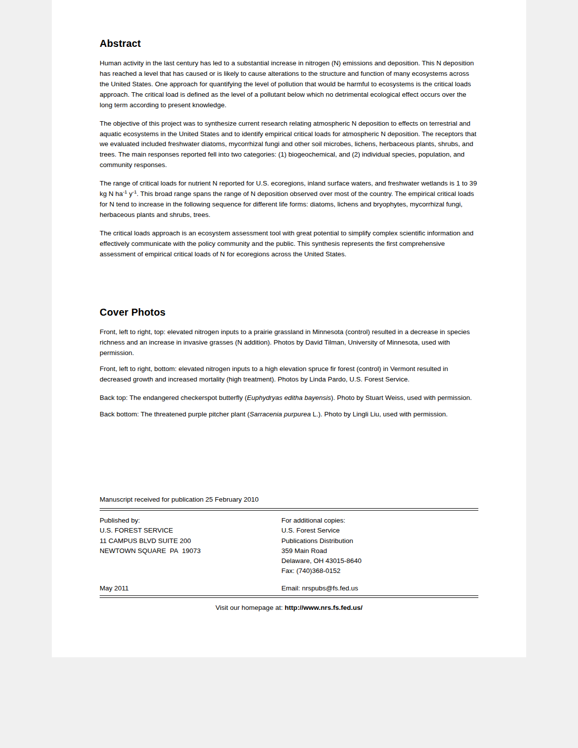Abstract
Human activity in the last century has led to a substantial increase in nitrogen (N) emissions and deposition. This N deposition has reached a level that has caused or is likely to cause alterations to the structure and function of many ecosystems across the United States. One approach for quantifying the level of pollution that would be harmful to ecosystems is the critical loads approach. The critical load is defined as the level of a pollutant below which no detrimental ecological effect occurs over the long term according to present knowledge.
The objective of this project was to synthesize current research relating atmospheric N deposition to effects on terrestrial and aquatic ecosystems in the United States and to identify empirical critical loads for atmospheric N deposition. The receptors that we evaluated included freshwater diatoms, mycorrhizal fungi and other soil microbes, lichens, herbaceous plants, shrubs, and trees. The main responses reported fell into two categories: (1) biogeochemical, and (2) individual species, population, and community responses.
The range of critical loads for nutrient N reported for U.S. ecoregions, inland surface waters, and freshwater wetlands is 1 to 39 kg N ha-1 y-1. This broad range spans the range of N deposition observed over most of the country. The empirical critical loads for N tend to increase in the following sequence for different life forms: diatoms, lichens and bryophytes, mycorrhizal fungi, herbaceous plants and shrubs, trees.
The critical loads approach is an ecosystem assessment tool with great potential to simplify complex scientific information and effectively communicate with the policy community and the public. This synthesis represents the first comprehensive assessment of empirical critical loads of N for ecoregions across the United States.
Cover Photos
Front, left to right, top: elevated nitrogen inputs to a prairie grassland in Minnesota (control) resulted in a decrease in species richness and an increase in invasive grasses (N addition). Photos by David Tilman, University of Minnesota, used with permission.
Front, left to right, bottom: elevated nitrogen inputs to a high elevation spruce fir forest (control) in Vermont resulted in decreased growth and increased mortality (high treatment). Photos by Linda Pardo, U.S. Forest Service.
Back top: The endangered checkerspot butterfly (Euphydryas editha bayensis). Photo by Stuart Weiss, used with permission.
Back bottom: The threatened purple pitcher plant (Sarracenia purpurea L.). Photo by Lingli Liu, used with permission.
Manuscript received for publication 25 February 2010
| Published by: | For additional copies: |
| U.S. FOREST SERVICE 11 CAMPUS BLVD SUITE 200 NEWTOWN SQUARE PA 19073 | U.S. Forest Service Publications Distribution 359 Main Road Delaware, OH 43015-8640 Fax: (740)368-0152 |
| May 2011 | Email: nrspubs@fs.fed.us |
Visit our homepage at: http://www.nrs.fs.fed.us/